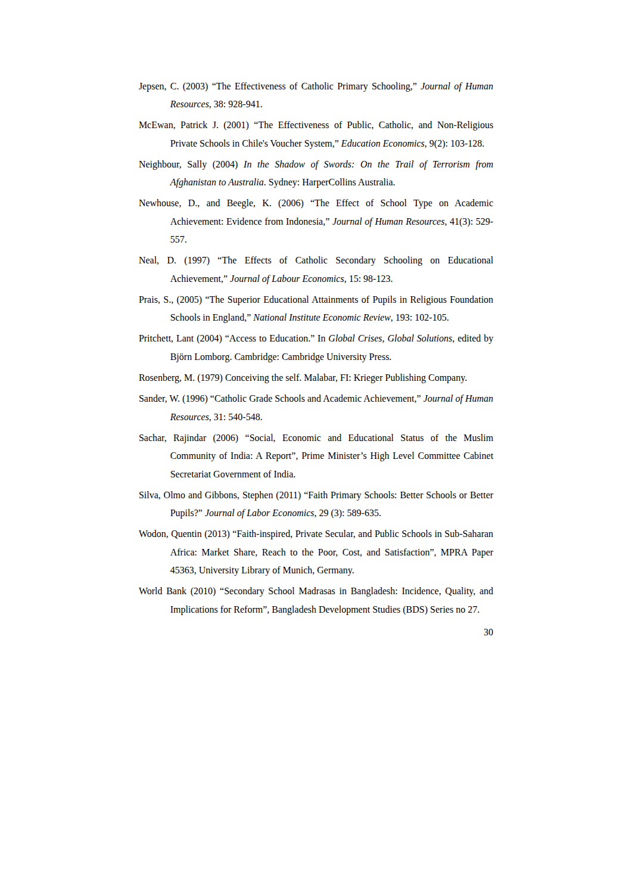Jepsen, C. (2003) “The Effectiveness of Catholic Primary Schooling,” Journal of Human Resources, 38: 928-941.
McEwan, Patrick J. (2001) “The Effectiveness of Public, Catholic, and Non-Religious Private Schools in Chile's Voucher System,” Education Economics, 9(2): 103-128.
Neighbour, Sally (2004) In the Shadow of Swords: On the Trail of Terrorism from Afghanistan to Australia. Sydney: HarperCollins Australia.
Newhouse, D., and Beegle, K. (2006) “The Effect of School Type on Academic Achievement: Evidence from Indonesia,” Journal of Human Resources, 41(3): 529-557.
Neal, D. (1997) “The Effects of Catholic Secondary Schooling on Educational Achievement,” Journal of Labour Economics, 15: 98-123.
Prais, S., (2005) “The Superior Educational Attainments of Pupils in Religious Foundation Schools in England,” National Institute Economic Review, 193: 102-105.
Pritchett, Lant (2004) “Access to Education.” In Global Crises, Global Solutions, edited by Björn Lomborg. Cambridge: Cambridge University Press.
Rosenberg, M. (1979) Conceiving the self. Malabar, FI: Krieger Publishing Company.
Sander, W. (1996) “Catholic Grade Schools and Academic Achievement,” Journal of Human Resources, 31: 540-548.
Sachar, Rajindar (2006) “Social, Economic and Educational Status of the Muslim Community of India: A Report”, Prime Minister’s High Level Committee Cabinet Secretariat Government of India.
Silva, Olmo and Gibbons, Stephen (2011) “Faith Primary Schools: Better Schools or Better Pupils?” Journal of Labor Economics, 29 (3): 589-635.
Wodon, Quentin (2013) “Faith-inspired, Private Secular, and Public Schools in Sub-Saharan Africa: Market Share, Reach to the Poor, Cost, and Satisfaction”, MPRA Paper 45363, University Library of Munich, Germany.
World Bank (2010) “Secondary School Madrasas in Bangladesh: Incidence, Quality, and Implications for Reform”, Bangladesh Development Studies (BDS) Series no 27.
30